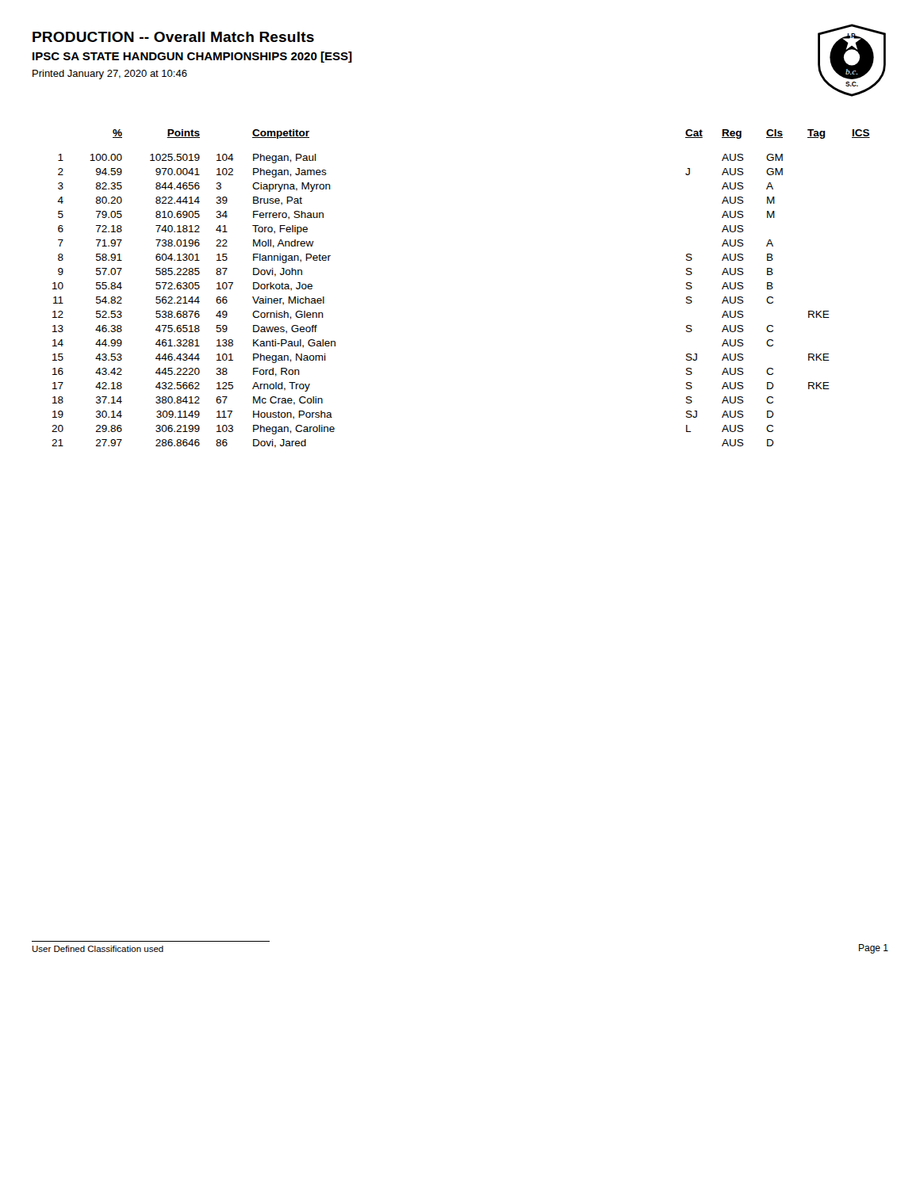PRODUCTION -- Overall Match Results
IPSC SA STATE HANDGUN CHAMPIONSHIPS 2020 [ESS]
Printed January 27, 2020 at 10:46
I.P. S.C. b.c.
| | % | Points | | Competitor | Cat | Reg | Cls | Tag | ICS |
| --- | --- | --- | --- | --- | --- | --- | --- | --- | --- |
| 1 | 100.00 | 1025.5019 | 104 | Phegan, Paul | | AUS | GM | | |
| 2 | 94.59 | 970.0041 | 102 | Phegan, James | J | AUS | GM | | |
| 3 | 82.35 | 844.4656 | 3 | Ciapryna, Myron | | AUS | A | | |
| 4 | 80.20 | 822.4414 | 39 | Bruse, Pat | | AUS | M | | |
| 5 | 79.05 | 810.6905 | 34 | Ferrero, Shaun | | AUS | M | | |
| 6 | 72.18 | 740.1812 | 41 | Toro, Felipe | | AUS | | | |
| 7 | 71.97 | 738.0196 | 22 | Moll, Andrew | | AUS | A | | |
| 8 | 58.91 | 604.1301 | 15 | Flannigan, Peter | S | AUS | B | | |
| 9 | 57.07 | 585.2285 | 87 | Dovi, John | S | AUS | B | | |
| 10 | 55.84 | 572.6305 | 107 | Dorkota, Joe | S | AUS | B | | |
| 11 | 54.82 | 562.2144 | 66 | Vainer, Michael | S | AUS | C | | |
| 12 | 52.53 | 538.6876 | 49 | Cornish, Glenn | | AUS | | RKE | |
| 13 | 46.38 | 475.6518 | 59 | Dawes, Geoff | S | AUS | C | | |
| 14 | 44.99 | 461.3281 | 138 | Kanti-Paul, Galen | | AUS | C | | |
| 15 | 43.53 | 446.4344 | 101 | Phegan, Naomi | SJ | AUS | | RKE | |
| 16 | 43.42 | 445.2220 | 38 | Ford, Ron | S | AUS | C | | |
| 17 | 42.18 | 432.5662 | 125 | Arnold, Troy | S | AUS | D | RKE | |
| 18 | 37.14 | 380.8412 | 67 | Mc Crae, Colin | S | AUS | C | | |
| 19 | 30.14 | 309.1149 | 117 | Houston, Porsha | SJ | AUS | D | | |
| 20 | 29.86 | 306.2199 | 103 | Phegan, Caroline | L | AUS | C | | |
| 21 | 27.97 | 286.8646 | 86 | Dovi, Jared | | AUS | D | | |
User Defined Classification used Page 1